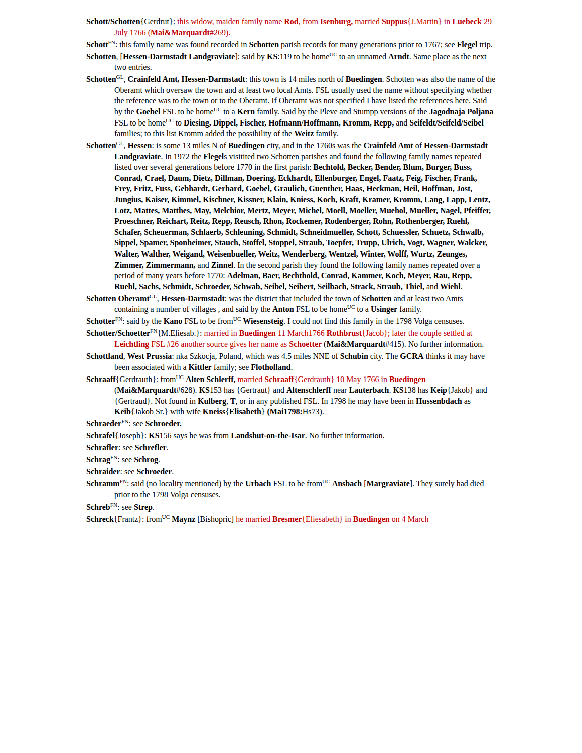Schott/Schotten{Gerdrut}: this widow, maiden family name Rod, from Isenburg, married Suppus{J.Martin} in Luebeck 29 July 1766 (Mai&Marquardt#269).
SchottFN: this family name was found recorded in Schotten parish records for many generations prior to 1767; see Flegel trip.
Schotten, [Hessen-Darmstadt Landgraviate]: said by KS:119 to be homeUC to an unnamed Arndt. Same place as the next two entries.
SchottenGL, Crainfeld Amt, Hessen-Darmstadt: this town is 14 miles north of Buedingen. Schotten was also the name of the Oberamt which oversaw the town and at least two local Amts. FSL usually used the name without specifying whether the reference was to the town or to the Oberamt. If Oberamt was not specified I have listed the references here. Said by the Goebel FSL to be homeUC to a Kern family. Said by the Pleve and Stumpp versions of the Jagodnaja Poljana FSL to be homeUC to Diesing, Dippel, Fischer, Hofmann/Hoffmann, Kromm, Repp, and Seifeldt/Seifeld/Seibel families; to this list Kromm added the possibility of the Weitz family.
SchottenGL, Hessen: is some 13 miles N of Buedingen city, and in the 1760s was the Crainfeld Amt of Hessen-Darmstadt Landgraviate. In 1972 the Flegels visitited two Schotten parishes and found the following family names repeated listed over several generations before 1770 in the first parish: Bechtold, Becker, Bender, Blum, Burger, Buss, Conrad, Crael, Daum, Dietz, Dillman, Doering, Eckhardt, Ellenburger, Engel, Faatz, Feig, Fischer, Frank, Frey, Fritz, Fuss, Gebhardt, Gerhard, Goebel, Graulich, Guenther, Haas, Heckman, Heil, Hoffman, Jost, Jungius, Kaiser, Kimmel, Kischner, Kissner, Klain, Kniess, Koch, Kraft, Kramer, Kromm, Lang, Lapp, Lentz, Lotz, Mattes, Matthes, May, Melchior, Mertz, Meyer, Michel, Moell, Moeller, Muehol, Mueller, Nagel, Pfeiffer, Proeschner, Reichart, Reitz, Repp, Reusch, Rhon, Rockemer, Rodenberger, Rohn, Rothenberger, Ruehl, Schafer, Scheuerman, Schlaerb, Schleuning, Schmidt, Schneidmueller, Schott, Schuessler, Schuetz, Schwalb, Sippel, Spamer, Sponheimer, Stauch, Stoffel, Stoppel, Straub, Toepfer, Trupp, Ulrich, Vogt, Wagner, Walcker, Walter, Walther, Weigand, Weisenbueller, Weitz, Wenderberg, Wentzel, Winter, Wolff, Wurtz, Zeunges, Zimmer, Zimmermann, and Zinnel. In the second parish they found the following family names repeated over a period of many years before 1770: Adelman, Baer, Bechthold, Conrad, Kammer, Koch, Meyer, Rau, Repp, Ruehl, Sachs, Schmidt, Schroeder, Schwab, Seibel, Seibert, Seilbach, Strack, Straub, Thiel, and Wiehl.
Schotten OberamtGL, Hessen-Darmstadt: was the district that included the town of Schotten and at least two Amts containing a number of villages , and said by the Anton FSL to be homeUC to a Usinger family.
SchotterFN: said by the Kano FSL to be fromUC Wiesensteig. I could not find this family in the 1798 Volga censuses.
Schotter/SchoetterFN{M.Eliesab.}: married in Buedingen 11 March1766 Rothbrust{Jacob}; later the couple settled at Leichtling FSL #26 another source gives her name as Schoetter (Mai&Marquardt#415). No further information.
Schottland, West Prussia: nka Szkocja, Poland, which was 4.5 miles NNE of Schubin city. The GCRA thinks it may have been associated with a Kittler family; see Flotholland.
Schraaff{Gerdrauth}: fromUC Alten Schlerff, married Schraaff{Gerdrauth} 10 May 1766 in Buedingen (Mai&Marquardt#628). KS153 has {Gertraut} and Altenschlerff near Lauterbach. KS138 has Keip{Jakob} and {Gertraud}. Not found in Kulberg, T, or in any published FSL. In 1798 he may have been in Hussenbdach as Keib{Jakob Sr.} with wife Kneiss{Elisabeth} (Mai1798: Hs73).
SchraederFN: see Schroeder.
Schrafel{Joseph}: KS156 says he was from Landshut-on-the-Isar. No further information.
Schrafler: see Schrefler.
SchragFN: see Schrog.
Schraider: see Schroeder.
SchrammFN: said (no locality mentioned) by the Urbach FSL to be fromUC Ansbach [Margraviate]. They surely had died prior to the 1798 Volga censuses.
SchrebFN: see Strep.
Schreck{Frantz}: fromUC Maynz [Bishopric] he married Bresmer{Eliesabeth} in Buedingen on 4 March